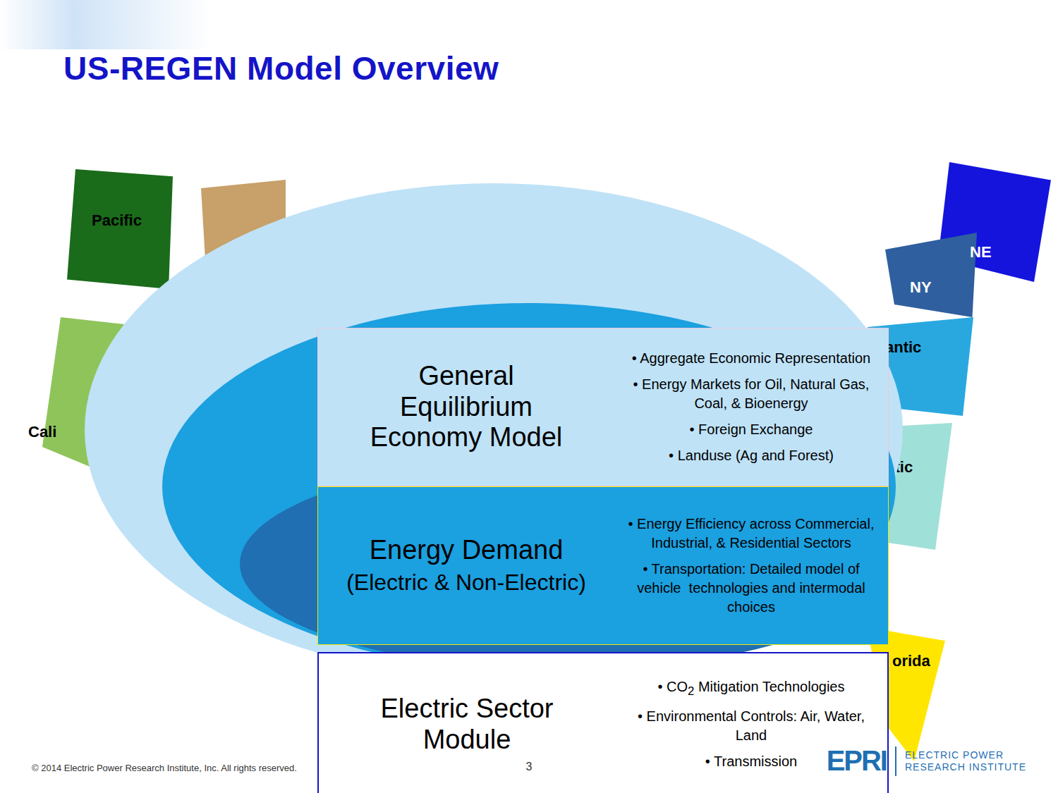US-REGEN Model Overview
Pacific
Cali
NE
NY
antic
ntic
orida
General
Equilibrium
Economy Model
• Aggregate Economic Representation
• Energy Markets for Oil, Natural Gas, Coal, & Bioenergy
• Foreign Exchange
• Landuse (Ag and Forest)
Energy Demand
(Electric & Non-Electric)
• Energy Efficiency across Commercial, Industrial, & Residential Sectors
• Transportation: Detailed model of vehicle technologies and intermodal choices
Electric Sector
Module
• CO2 Mitigation Technologies
• Environmental Controls: Air, Water, Land
• Transmission
© 2014 Electric Power Research Institute, Inc. All rights reserved.
3
EPRI ELECTRIC POWER
RESEARCH INSTITUTE